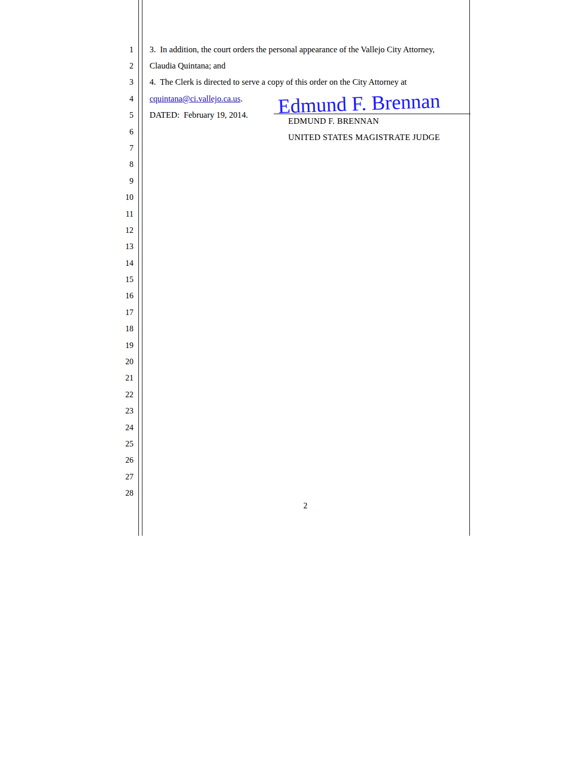1
2
3
4
5
6
7
8
9
10
11
12
13
14
15
16
17
18
19
20
21
22
23
24
25
26
27
28
3. In addition, the court orders the personal appearance of the Vallejo City Attorney,
Claudia Quintana; and
4. The Clerk is directed to serve a copy of this order on the City Attorney at
cquintana@ci.vallejo.ca.us.
DATED: February 19, 2014.
Edmund F. Brennan
EDMUND F. BRENNAN
UNITED STATES MAGISTRATE JUDGE
2